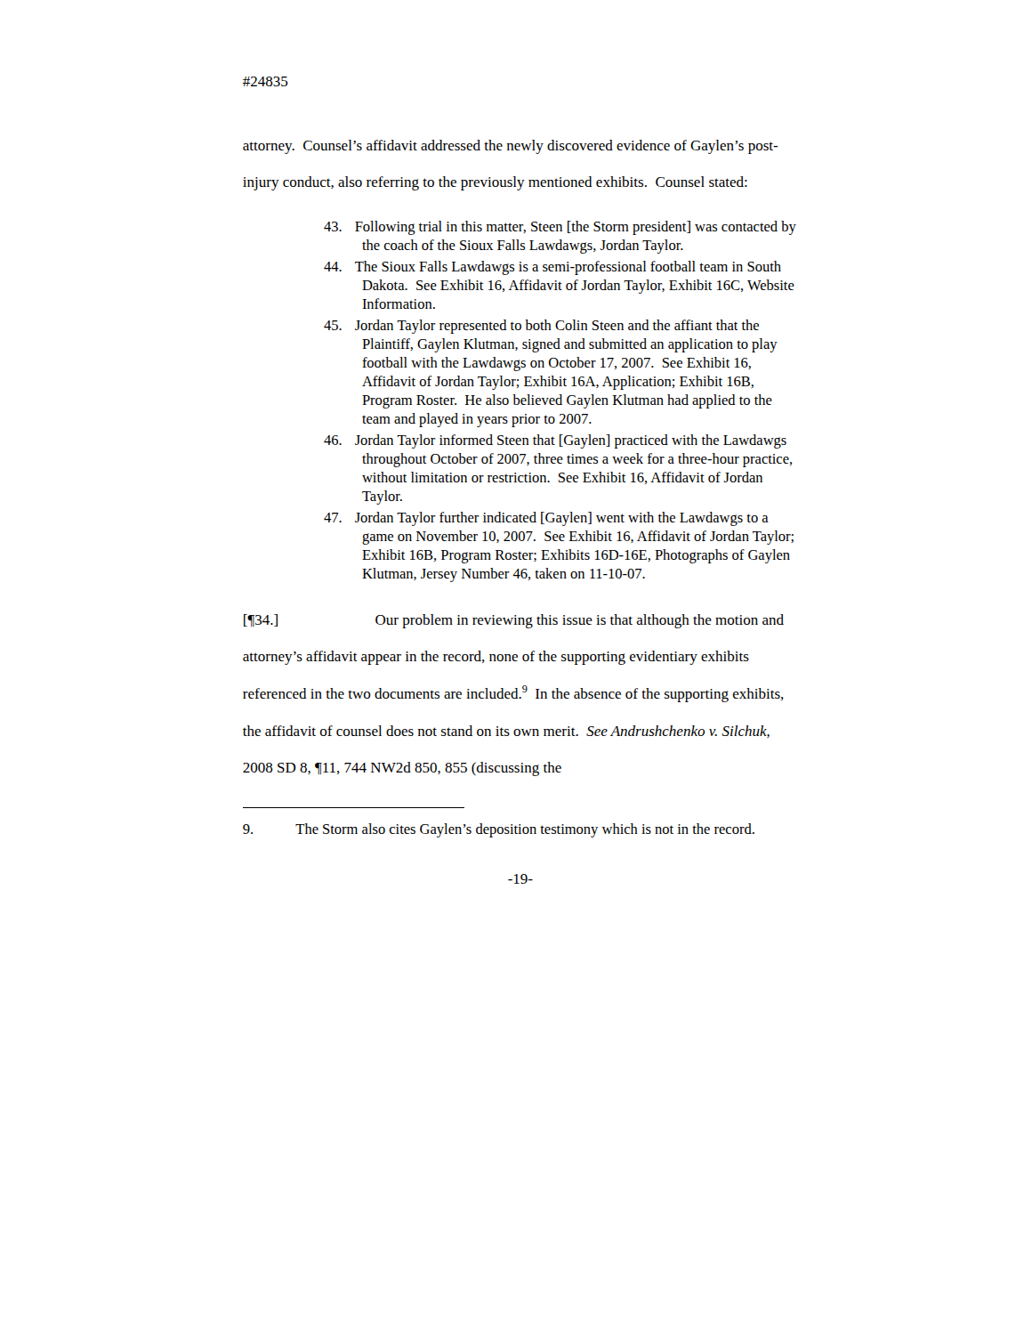#24835
attorney. Counsel’s affidavit addressed the newly discovered evidence of Gaylen’s post-injury conduct, also referring to the previously mentioned exhibits. Counsel stated:
43. Following trial in this matter, Steen [the Storm president] was contacted by the coach of the Sioux Falls Lawdawgs, Jordan Taylor.
44. The Sioux Falls Lawdawgs is a semi-professional football team in South Dakota. See Exhibit 16, Affidavit of Jordan Taylor, Exhibit 16C, Website Information.
45. Jordan Taylor represented to both Colin Steen and the affiant that the Plaintiff, Gaylen Klutman, signed and submitted an application to play football with the Lawdawgs on October 17, 2007. See Exhibit 16, Affidavit of Jordan Taylor; Exhibit 16A, Application; Exhibit 16B, Program Roster. He also believed Gaylen Klutman had applied to the team and played in years prior to 2007.
46. Jordan Taylor informed Steen that [Gaylen] practiced with the Lawdawgs throughout October of 2007, three times a week for a three-hour practice, without limitation or restriction. See Exhibit 16, Affidavit of Jordan Taylor.
47. Jordan Taylor further indicated [Gaylen] went with the Lawdawgs to a game on November 10, 2007. See Exhibit 16, Affidavit of Jordan Taylor; Exhibit 16B, Program Roster; Exhibits 16D-16E, Photographs of Gaylen Klutman, Jersey Number 46, taken on 11-10-07.
[¶34.] Our problem in reviewing this issue is that although the motion and attorney’s affidavit appear in the record, none of the supporting evidentiary exhibits referenced in the two documents are included.9 In the absence of the supporting exhibits, the affidavit of counsel does not stand on its own merit. See Andrushchenko v. Silchuk, 2008 SD 8, ¶11, 744 NW2d 850, 855 (discussing the
9. The Storm also cites Gaylen’s deposition testimony which is not in the record.
-19-